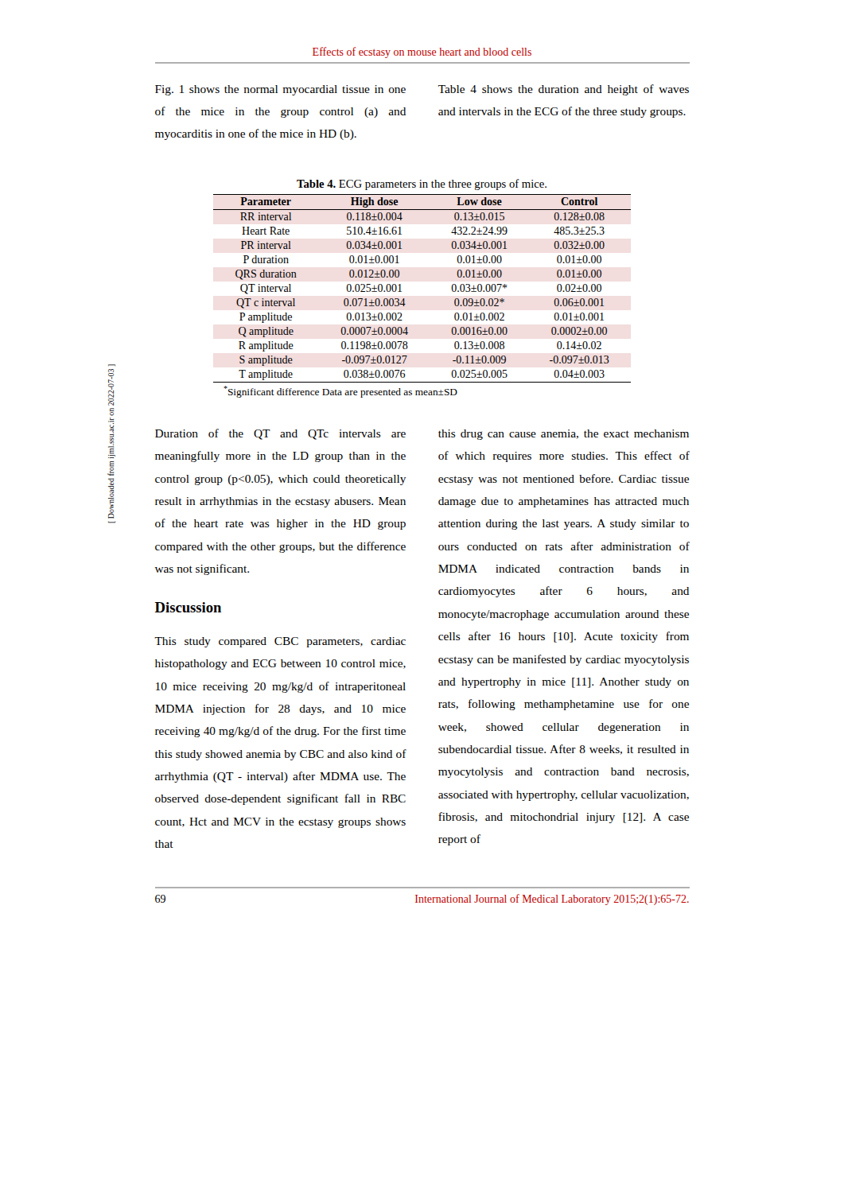[ Downloaded from ijml.ssu.ac.ir on 2022-07-03 ]
Effects of ecstasy on mouse heart and blood cells
Fig. 1 shows the normal myocardial tissue in one of the mice in the group control (a) and myocarditis in one of the mice in HD (b).
Table 4 shows the duration and height of waves and intervals in the ECG of the three study groups.
Table 4. ECG parameters in the three groups of mice.
| Parameter | High dose | Low dose | Control |
| --- | --- | --- | --- |
| RR interval | 0.118±0.004 | 0.13±0.015 | 0.128±0.08 |
| Heart Rate | 510.4±16.61 | 432.2±24.99 | 485.3±25.3 |
| PR interval | 0.034±0.001 | 0.034±0.001 | 0.032±0.00 |
| P duration | 0.01±0.001 | 0.01±0.00 | 0.01±0.00 |
| QRS duration | 0.012±0.00 | 0.01±0.00 | 0.01±0.00 |
| QT interval | 0.025±0.001 | 0.03±0.007* | 0.02±0.00 |
| QT c interval | 0.071±0.0034 | 0.09±0.02* | 0.06±0.001 |
| P amplitude | 0.013±0.002 | 0.01±0.002 | 0.01±0.001 |
| Q amplitude | 0.0007±0.0004 | 0.0016±0.00 | 0.0002±0.00 |
| R amplitude | 0.1198±0.0078 | 0.13±0.008 | 0.14±0.02 |
| S amplitude | -0.097±0.0127 | -0.11±0.009 | -0.097±0.013 |
| T amplitude | 0.038±0.0076 | 0.025±0.005 | 0.04±0.003 |
*Significant difference Data are presented as mean±SD
Duration of the QT and QTc intervals are meaningfully more in the LD group than in the control group (p<0.05), which could theoretically result in arrhythmias in the ecstasy abusers. Mean of the heart rate was higher in the HD group compared with the other groups, but the difference was not significant.
Discussion
This study compared CBC parameters, cardiac histopathology and ECG between 10 control mice, 10 mice receiving 20 mg/kg/d of intraperitoneal MDMA injection for 28 days, and 10 mice receiving 40 mg/kg/d of the drug. For the first time this study showed anemia by CBC and also kind of arrhythmia (QT - interval) after MDMA use. The observed dose-dependent significant fall in RBC count, Hct and MCV in the ecstasy groups shows that
this drug can cause anemia, the exact mechanism of which requires more studies. This effect of ecstasy was not mentioned before. Cardiac tissue damage due to amphetamines has attracted much attention during the last years. A study similar to ours conducted on rats after administration of MDMA indicated contraction bands in cardiomyocytes after 6 hours, and monocyte/macrophage accumulation around these cells after 16 hours [10]. Acute toxicity from ecstasy can be manifested by cardiac myocytolysis and hypertrophy in mice [11]. Another study on rats, following methamphetamine use for one week, showed cellular degeneration in subendocardial tissue. After 8 weeks, it resulted in myocytolysis and contraction band necrosis, associated with hypertrophy, cellular vacuolization, fibrosis, and mitochondrial injury [12]. A case report of
69
International Journal of Medical Laboratory 2015;2(1):65-72.